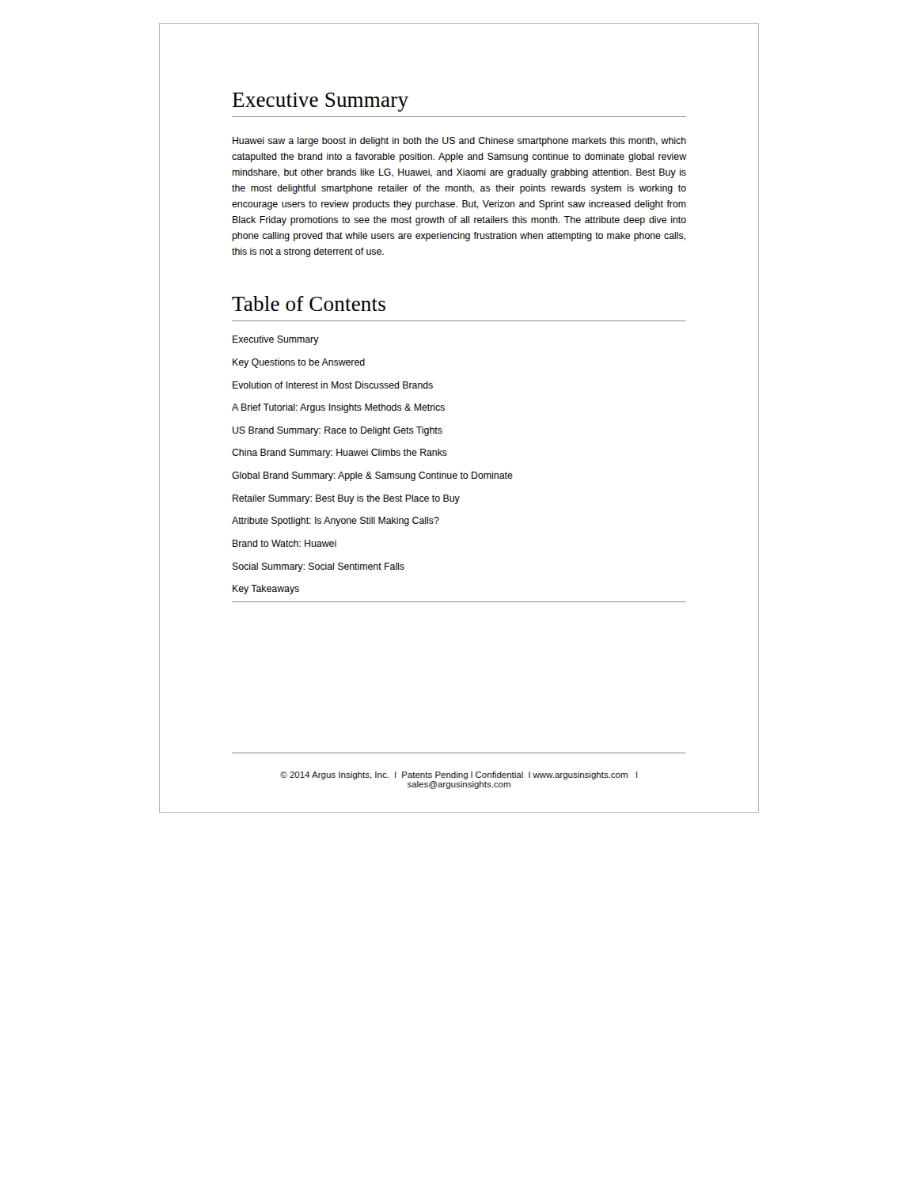Executive Summary
Huawei saw a large boost in delight in both the US and Chinese smartphone markets this month, which catapulted the brand into a favorable position. Apple and Samsung continue to dominate global review mindshare, but other brands like LG, Huawei, and Xiaomi are gradually grabbing attention. Best Buy is the most delightful smartphone retailer of the month, as their points rewards system is working to encourage users to review products they purchase. But, Verizon and Sprint saw increased delight from Black Friday promotions to see the most growth of all retailers this month. The attribute deep dive into phone calling proved that while users are experiencing frustration when attempting to make phone calls, this is not a strong deterrent of use.
Table of Contents
Executive Summary
Key Questions to be Answered
Evolution of Interest in Most Discussed Brands
A Brief Tutorial: Argus Insights Methods & Metrics
US Brand Summary: Race to Delight Gets Tights
China Brand Summary: Huawei Climbs the Ranks
Global Brand Summary: Apple & Samsung Continue to Dominate
Retailer Summary: Best Buy is the Best Place to Buy
Attribute Spotlight: Is Anyone Still Making Calls?
Brand to Watch: Huawei
Social Summary: Social Sentiment Falls
Key Takeaways
© 2014 Argus Insights, Inc. l Patents Pending l Confidential l www.argusinsights.com l sales@argusinsights.com